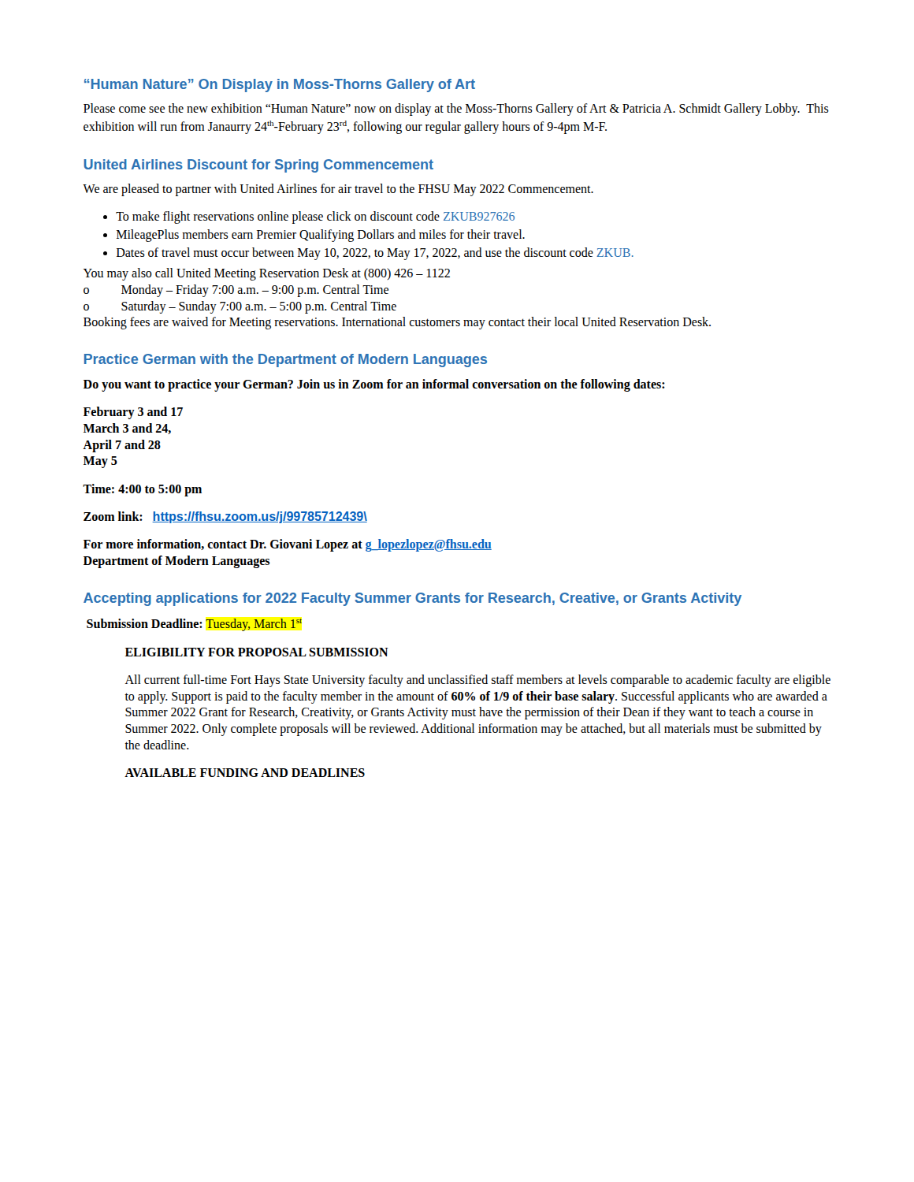“Human Nature” On Display in Moss-Thorns Gallery of Art
Please come see the new exhibition “Human Nature” now on display at the Moss-Thorns Gallery of Art & Patricia A. Schmidt Gallery Lobby. This exhibition will run from Janaurry 24th-February 23rd, following our regular gallery hours of 9-4pm M-F.
United Airlines Discount for Spring Commencement
We are pleased to partner with United Airlines for air travel to the FHSU May 2022 Commencement.
To make flight reservations online please click on discount code ZKUB927626
MileagePlus members earn Premier Qualifying Dollars and miles for their travel.
Dates of travel must occur between May 10, 2022, to May 17, 2022, and use the discount code ZKUB.
You may also call United Meeting Reservation Desk at (800) 426 – 1122
o Monday – Friday 7:00 a.m. – 9:00 p.m. Central Time
o Saturday – Sunday 7:00 a.m. – 5:00 p.m. Central Time
Booking fees are waived for Meeting reservations. International customers may contact their local United Reservation Desk.
Practice German with the Department of Modern Languages
Do you want to practice your German? Join us in Zoom for an informal conversation on the following dates:
February 3 and 17
March 3 and 24,
April 7 and 28
May 5
Time: 4:00 to 5:00 pm
Zoom link: https://fhsu.zoom.us/j/99785712439\
For more information, contact Dr. Giovani Lopez at g_lopezlopez@fhsu.edu
Department of Modern Languages
Accepting applications for 2022 Faculty Summer Grants for Research, Creative, or Grants Activity
Submission Deadline: Tuesday, March 1st
ELIGIBILITY FOR PROPOSAL SUBMISSION
All current full-time Fort Hays State University faculty and unclassified staff members at levels comparable to academic faculty are eligible to apply. Support is paid to the faculty member in the amount of 60% of 1/9 of their base salary. Successful applicants who are awarded a Summer 2022 Grant for Research, Creativity, or Grants Activity must have the permission of their Dean if they want to teach a course in Summer 2022. Only complete proposals will be reviewed. Additional information may be attached, but all materials must be submitted by the deadline.
AVAILABLE FUNDING AND DEADLINES